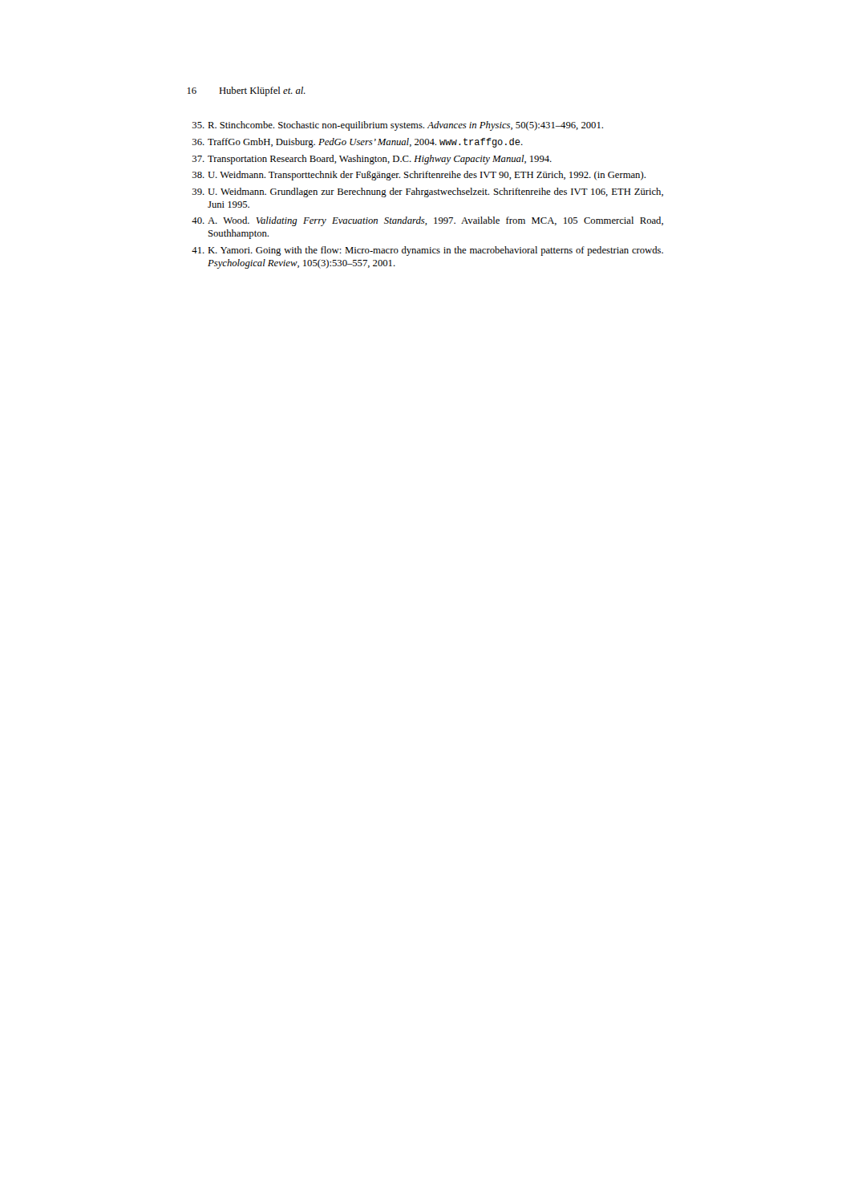16 Hubert Klüpfel et. al.
35. R. Stinchcombe. Stochastic non-equilibrium systems. Advances in Physics, 50(5):431–496, 2001.
36. TraffGo GmbH, Duisburg. PedGo Users’ Manual, 2004. www.traffgo.de.
37. Transportation Research Board, Washington, D.C. Highway Capacity Manual, 1994.
38. U. Weidmann. Transporttechnik der Fußgänger. Schriftenreihe des IVT 90, ETH Zürich, 1992. (in German).
39. U. Weidmann. Grundlagen zur Berechnung der Fahrgastwechselzeit. Schriftenreihe des IVT 106, ETH Zürich, Juni 1995.
40. A. Wood. Validating Ferry Evacuation Standards, 1997. Available from MCA, 105 Commercial Road, Southhampton.
41. K. Yamori. Going with the flow: Micro-macro dynamics in the macrobehavioral patterns of pedestrian crowds. Psychological Review, 105(3):530–557, 2001.